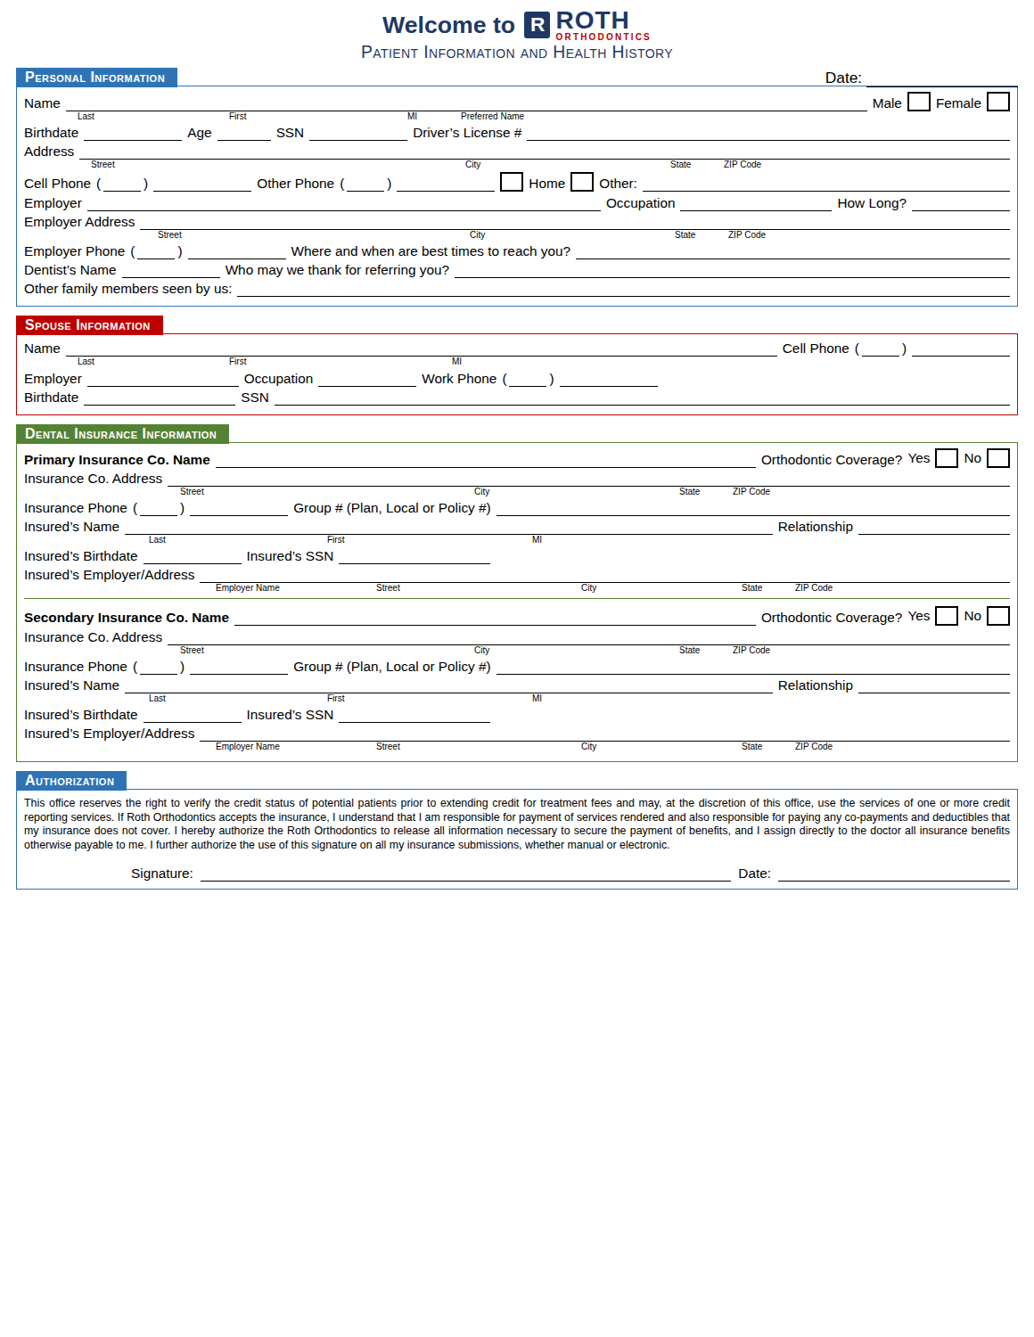Welcome to R ROTH ORTHODONTICS
Patient Information and Health History
Personal Information Date:
Name Male Female
Last First MI Preferred Name
Birthdate Age SSN Driver’s License #
Address
Street City State ZIP Code
Cell Phone ( ) Other Phone ( ) Home Other:
Employer Occupation How Long?
Employer Address
Street City State ZIP Code
Employer Phone ( ) Where and when are best times to reach you?
Dentist’s Name Who may we thank for referring you?
Other family members seen by us:
Spouse Information
Name Cell Phone ( )
Last First MI
Employer Occupation Work Phone ( )
Birthdate SSN
Dental Insurance Information
Primary Insurance Co. Name Orthodontic Coverage? Yes No
Insurance Co. Address
Street City State ZIP Code
Insurance Phone ( ) Group # (Plan, Local or Policy #)
Insured’s Name Relationship
Last First MI
Insured’s Birthdate Insured’s SSN
Insured’s Employer/Address
Employer Name Street City State ZIP Code
Secondary Insurance Co. Name Orthodontic Coverage? Yes No
Insurance Co. Address
Street City State ZIP Code
Insurance Phone ( ) Group # (Plan, Local or Policy #)
Insured’s Name Relationship
Last First MI
Insured’s Birthdate Insured’s SSN
Insured’s Employer/Address
Employer Name Street City State ZIP Code
Authorization
This office reserves the right to verify the credit status of potential patients prior to extending credit for treatment fees and may, at the discretion of this office, use the services of one or more credit reporting services. If Roth Orthodontics accepts the insurance, I understand that I am responsible for payment of services rendered and also responsible for paying any co-payments and deductibles that my insurance does not cover. I hereby authorize the Roth Orthodontics to release all information necessary to secure the payment of benefits, and I assign directly to the doctor all insurance benefits otherwise payable to me. I further authorize the use of this signature on all my insurance submissions, whether manual or electronic.
Signature: Date: